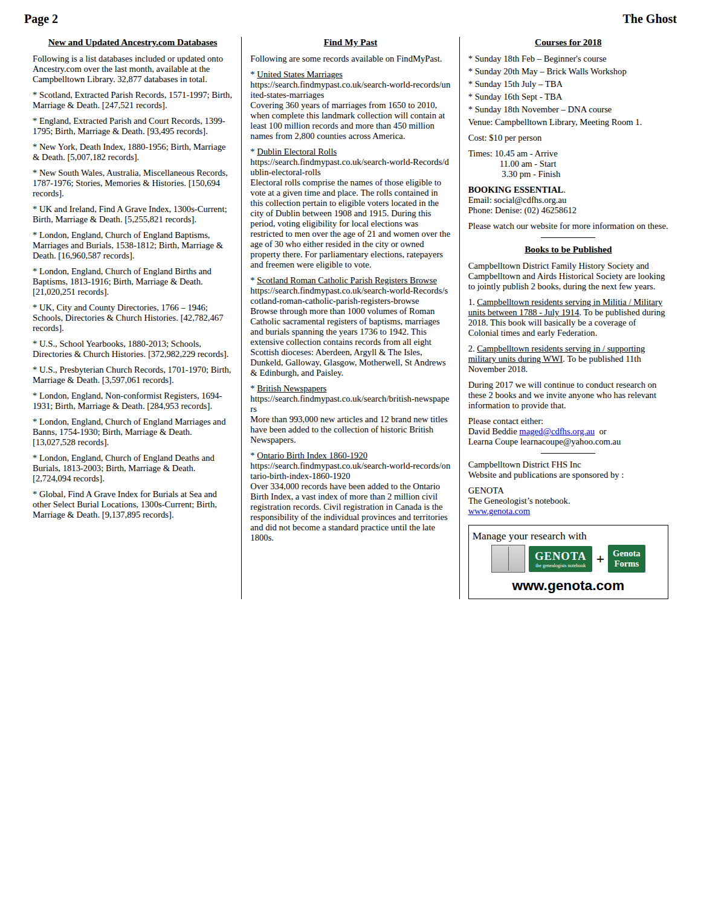Page 2
The Ghost
New and Updated Ancestry.com Databases
Following is a list databases included or updated onto Ancestry.com over the last month, available at the Campbelltown Library. 32,877 databases in total.
* Scotland, Extracted Parish Records, 1571-1997; Birth, Marriage & Death. [247,521 records].
* England, Extracted Parish and Court Records, 1399-1795; Birth, Marriage & Death. [93,495 records].
* New York, Death Index, 1880-1956; Birth, Marriage & Death. [5,007,182 records].
* New South Wales, Australia, Miscellaneous Records, 1787-1976; Stories, Memories & Histories. [150,694 records].
* UK and Ireland, Find A Grave Index, 1300s-Current; Birth, Marriage & Death. [5,255,821 records].
* London, England, Church of England Baptisms, Marriages and Burials, 1538-1812; Birth, Marriage & Death. [16,960,587 records].
* London, England, Church of England Births and Baptisms, 1813-1916; Birth, Marriage & Death. [21,020,251 records].
* UK, City and County Directories, 1766 – 1946; Schools, Directories & Church Histories. [42,782,467 records].
* U.S., School Yearbooks, 1880-2013; Schools, Directories & Church Histories. [372,982,229 records].
* U.S., Presbyterian Church Records, 1701-1970; Birth, Marriage & Death. [3,597,061 records].
* London, England, Non-conformist Registers, 1694-1931; Birth, Marriage & Death. [284,953 records].
* London, England, Church of England Marriages and Banns, 1754-1930; Birth, Marriage & Death. [13,027,528 records].
* London, England, Church of England Deaths and Burials, 1813-2003; Birth, Marriage & Death. [2,724,094 records].
* Global, Find A Grave Index for Burials at Sea and other Select Burial Locations, 1300s-Current; Birth, Marriage & Death. [9,137,895 records].
Find My Past
Following are some records available on FindMyPast.
* United States Marriages
https://search.findmypast.co.uk/search-world-records/united-states-marriages
Covering 360 years of marriages from 1650 to 2010, when complete this landmark collection will contain at least 100 million records and more than 450 million names from 2,800 counties across America.
* Dublin Electoral Rolls
https://search.findmypast.co.uk/search-world-Records/dublin-electoral-rolls
Electoral rolls comprise the names of those eligible to vote at a given time and place. The rolls contained in this collection pertain to eligible voters located in the city of Dublin between 1908 and 1915. During this period, voting eligibility for local elections was restricted to men over the age of 21 and women over the age of 30 who either resided in the city or owned property there. For parliamentary elections, ratepayers and freemen were eligible to vote.
* Scotland Roman Catholic Parish Registers Browse
https://search.findmypast.co.uk/search-world-Records/scotland-roman-catholic-parish-registers-browse
Browse through more than 1000 volumes of Roman Catholic sacramental registers of baptisms, marriages and burials spanning the years 1736 to 1942. This extensive collection contains records from all eight Scottish dioceses: Aberdeen, Argyll & The Isles, Dunkeld, Galloway, Glasgow, Motherwell, St Andrews & Edinburgh, and Paisley.
* British Newspapers
https://search.findmypast.co.uk/search/british-newspapers
More than 993,000 new articles and 12 brand new titles have been added to the collection of historic British Newspapers.
* Ontario Birth Index 1860-1920
https://search.findmypast.co.uk/search-world-records/ontario-birth-index-1860-1920
Over 334,000 records have been added to the Ontario Birth Index, a vast index of more than 2 million civil registration records. Civil registration in Canada is the responsibility of the individual provinces and territories and did not become a standard practice until the late 1800s.
Courses for 2018
* Sunday 18th Feb – Beginner's course
* Sunday 20th May – Brick Walls Workshop
* Sunday 15th July – TBA
* Sunday 16th Sept - TBA
* Sunday 18th November – DNA course
Venue: Campbelltown Library, Meeting Room 1.
Cost: $10 per person
Times: 10.45 am - Arrive 11.00 am - Start 3.30 pm - Finish
BOOKING ESSENTIAL.
Email: social@cdfhs.org.au
Phone: Denise: (02) 46258612
Please watch our website for more information on these.
Books to be Published
Campbelltown District Family History Society and Campbelltown and Airds Historical Society are looking to jointly publish 2 books, during the next few years.
1. Campbelltown residents serving in Militia / Military units between 1788 - July 1914. To be published during 2018. This book will basically be a coverage of Colonial times and early Federation.
2. Campbelltown residents serving in / supporting military units during WWI. To be published 11th November 2018.
During 2017 we will continue to conduct research on these 2 books and we invite anyone who has relevant information to provide that.
Please contact either:
David Beddie maged@cdfhs.org.au or
Learna Coupe learnacoupe@yahoo.com.au
Campbelltown District FHS Inc
Website and publications are sponsored by :
GENOTA
The Geneologist’s notebook.
www.genota.com
Manage your research with
GENOTAthe genealogists notebook
+
Genota
Forms
www.genota.com